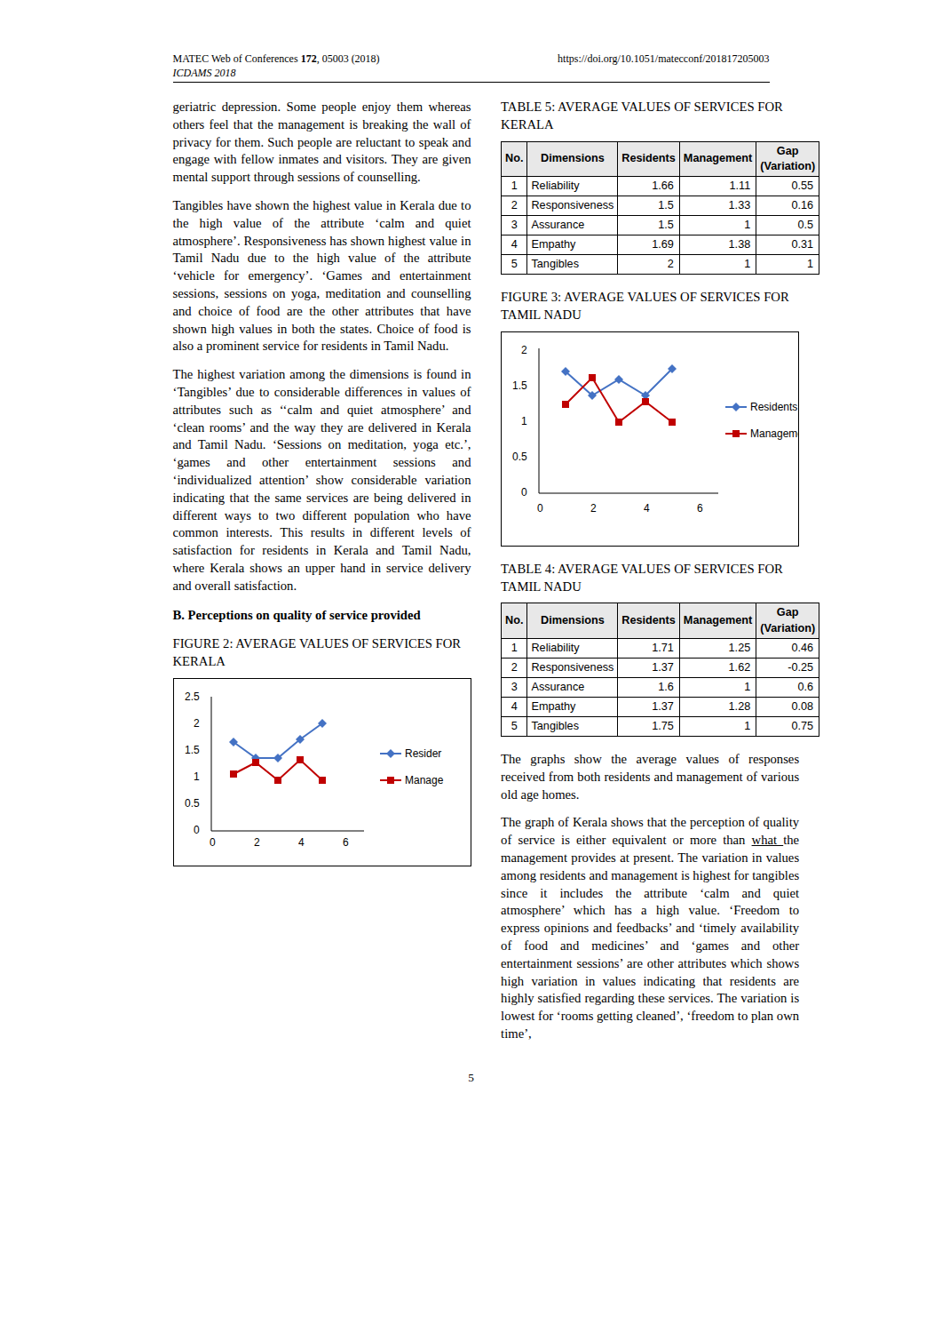MATEC Web of Conferences 172, 05003 (2018)
ICDAMS 2018
https://doi.org/10.1051/matecconf/201817205003
geriatric depression. Some people enjoy them whereas others feel that the management is breaking the wall of privacy for them. Such people are reluctant to speak and engage with fellow inmates and visitors. They are given mental support through sessions of counselling.
Tangibles have shown the highest value in Kerala due to the high value of the attribute ‘calm and quiet atmosphere’. Responsiveness has shown highest value in Tamil Nadu due to the high value of the attribute ‘vehicle for emergency’. ‘Games and entertainment sessions, sessions on yoga, meditation and counselling and choice of food are the other attributes that have shown high values in both the states. Choice of food is also a prominent service for residents in Tamil Nadu.
The highest variation among the dimensions is found in ‘Tangibles’ due to considerable differences in values of attributes such as ‘‘calm and quiet atmosphere’ and ‘clean rooms’ and the way they are delivered in Kerala and Tamil Nadu. ‘Sessions on meditation, yoga etc.’, ‘games and other entertainment sessions and ‘individualized attention’ show considerable variation indicating that the same services are being delivered in different ways to two different population who have common interests. This results in different levels of satisfaction for residents in Kerala and Tamil Nadu, where Kerala shows an upper hand in service delivery and overall satisfaction.
B. Perceptions on quality of service provided
FIGURE 2: AVERAGE VALUES OF SERVICES FOR KERALA
2.5 2 1.5 1 0.5 0 0 2 4 6 Resider Manage
TABLE 5: AVERAGE VALUES OF SERVICES FOR KERALA
| No. | Dimensions | Residents | Management | Gap (Variation) |
| --- | --- | --- | --- | --- |
| 1 | Reliability | 1.66 | 1.11 | 0.55 |
| 2 | Responsiveness | 1.5 | 1.33 | 0.16 |
| 3 | Assurance | 1.5 | 1 | 0.5 |
| 4 | Empathy | 1.69 | 1.38 | 0.31 |
| 5 | Tangibles | 2 | 1 | 1 |
FIGURE 3: AVERAGE VALUES OF SERVICES FOR TAMIL NADU
2 1.5 1 0.5 0 0 2 4 6 Residents Management
TABLE 4: AVERAGE VALUES OF SERVICES FOR TAMIL NADU
| No. | Dimensions | Residents | Management | Gap (Variation) |
| --- | --- | --- | --- | --- |
| 1 | Reliability | 1.71 | 1.25 | 0.46 |
| 2 | Responsiveness | 1.37 | 1.62 | -0.25 |
| 3 | Assurance | 1.6 | 1 | 0.6 |
| 4 | Empathy | 1.37 | 1.28 | 0.08 |
| 5 | Tangibles | 1.75 | 1 | 0.75 |
The graphs show the average values of responses received from both residents and management of various old age homes.
The graph of Kerala shows that the perception of quality of service is either equivalent or more than what the management provides at present. The variation in values among residents and management is highest for tangibles since it includes the attribute ‘calm and quiet atmosphere’ which has a high value. ‘Freedom to express opinions and feedbacks’ and ‘timely availability of food and medicines’ and ‘games and other entertainment sessions’ are other attributes which shows high variation in values indicating that residents are highly satisfied regarding these services. The variation is lowest for ‘rooms getting cleaned’, ‘freedom to plan own time’,
5